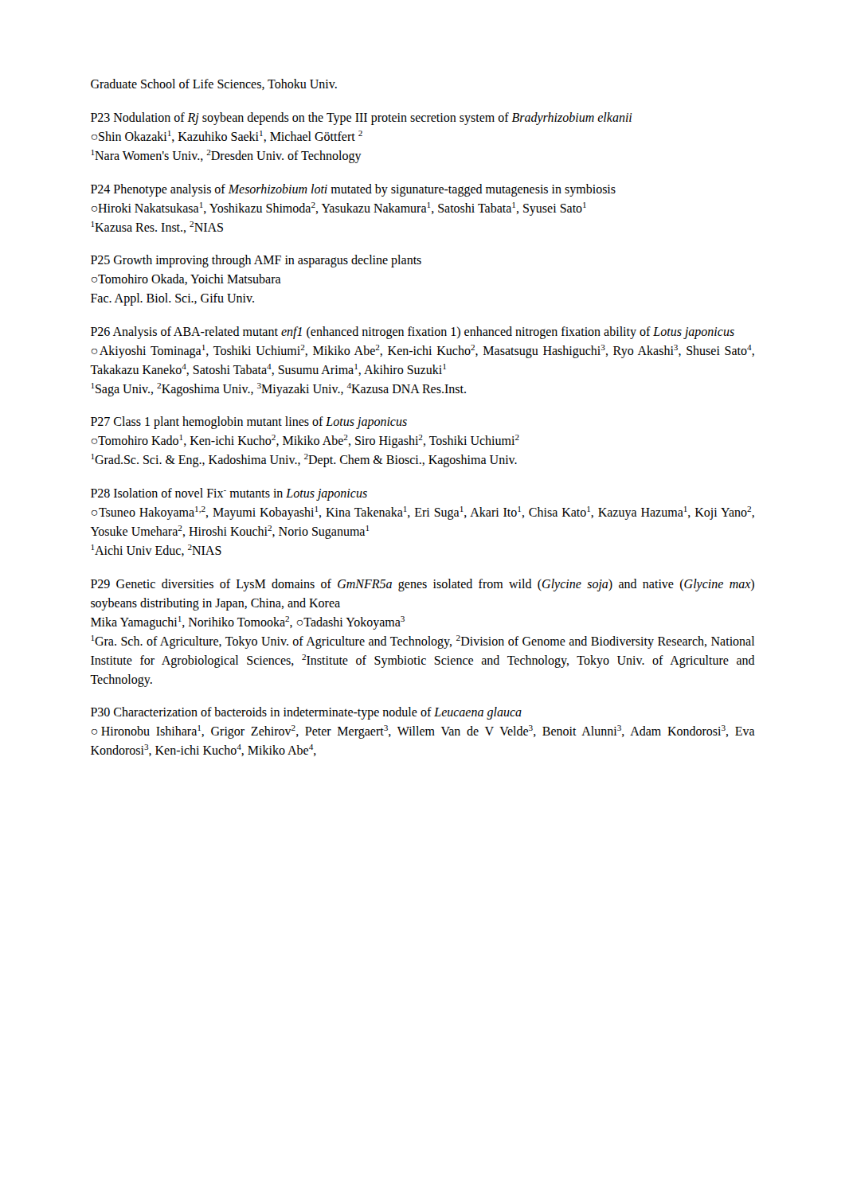Graduate School of Life Sciences, Tohoku Univ.
P23 Nodulation of Rj soybean depends on the Type III protein secretion system of Bradyrhizobium elkanii
○Shin Okazaki1, Kazuhiko Saeki1, Michael Göttfert 2
1Nara Women's Univ., 2Dresden Univ. of Technology
P24 Phenotype analysis of Mesorhizobium loti mutated by sigunature-tagged mutagenesis in symbiosis
○Hiroki Nakatsukasa1, Yoshikazu Shimoda2, Yasukazu Nakamura1, Satoshi Tabata1, Syusei Sato1
1Kazusa Res. Inst., 2NIAS
P25 Growth improving through AMF in asparagus decline plants
○Tomohiro Okada, Yoichi Matsubara
Fac. Appl. Biol. Sci., Gifu Univ.
P26 Analysis of ABA-related mutant enf1 (enhanced nitrogen fixation 1) enhanced nitrogen fixation ability of Lotus japonicus
○Akiyoshi Tominaga1, Toshiki Uchiumi2, Mikiko Abe2, Ken-ichi Kucho2, Masatsugu Hashiguchi3, Ryo Akashi3, Shusei Sato4, Takakazu Kaneko4, Satoshi Tabata4, Susumu Arima1, Akihiro Suzuki1
1Saga Univ., 2Kagoshima Univ., 3Miyazaki Univ., 4Kazusa DNA Res.Inst.
P27 Class 1 plant hemoglobin mutant lines of Lotus japonicus
○Tomohiro Kado1, Ken-ichi Kucho2, Mikiko Abe2, Siro Higashi2, Toshiki Uchiumi2
1Grad.Sc. Sci. & Eng., Kadoshima Univ., 2Dept. Chem & Biosci., Kagoshima Univ.
P28 Isolation of novel Fix- mutants in Lotus japonicus
○Tsuneo Hakoyama1,2, Mayumi Kobayashi1, Kina Takenaka1, Eri Suga1, Akari Ito1, Chisa Kato1, Kazuya Hazuma1, Koji Yano2, Yosuke Umehara2, Hiroshi Kouchi2, Norio Suganuma1
1Aichi Univ Educ, 2NIAS
P29 Genetic diversities of LysM domains of GmNFR5a genes isolated from wild (Glycine soja) and native (Glycine max) soybeans distributing in Japan, China, and Korea
Mika Yamaguchi1, Norihiko Tomooka2, ○Tadashi Yokoyama3
1Gra. Sch. of Agriculture, Tokyo Univ. of Agriculture and Technology, 2Division of Genome and Biodiversity Research, National Institute for Agrobiological Sciences, 2Institute of Symbiotic Science and Technology, Tokyo Univ. of Agriculture and Technology.
P30 Characterization of bacteroids in indeterminate-type nodule of Leucaena glauca
○Hironobu Ishihara1, Grigor Zehirov2, Peter Mergaert3, Willem Van de V Velde3, Benoit Alunni3, Adam Kondorosi3, Eva Kondorosi3, Ken-ichi Kucho4, Mikiko Abe4,